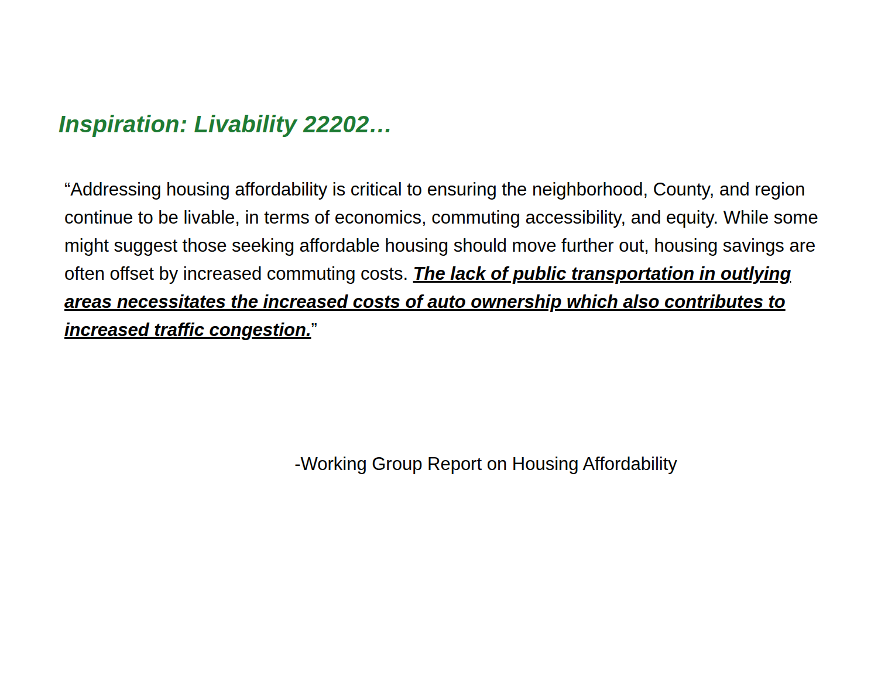Inspiration: Livability 22202…
“Addressing housing affordability is critical to ensuring the neighborhood, County, and region continue to be livable, in terms of economics, commuting accessibility, and equity. While some might suggest those seeking affordable housing should move further out, housing savings are often offset by increased commuting costs. The lack of public transportation in outlying areas necessitates the increased costs of auto ownership which also contributes to increased traffic congestion.”
-Working Group Report on Housing Affordability